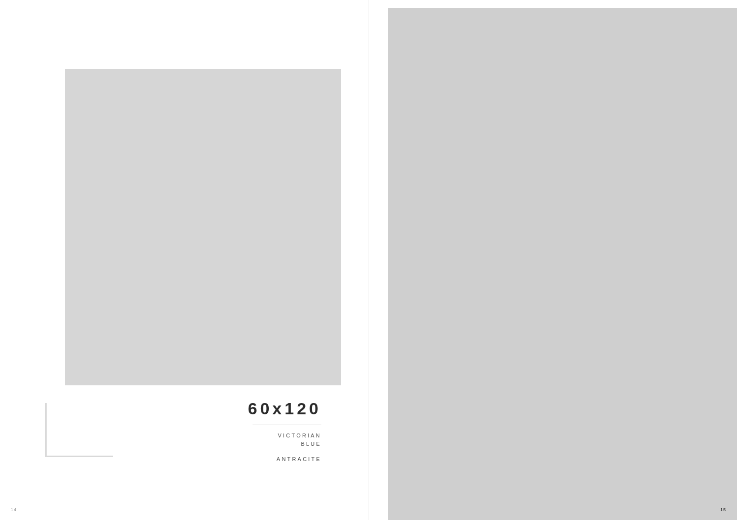60x120
VICTORIAN
BLUE
ANTRACITE
14
15